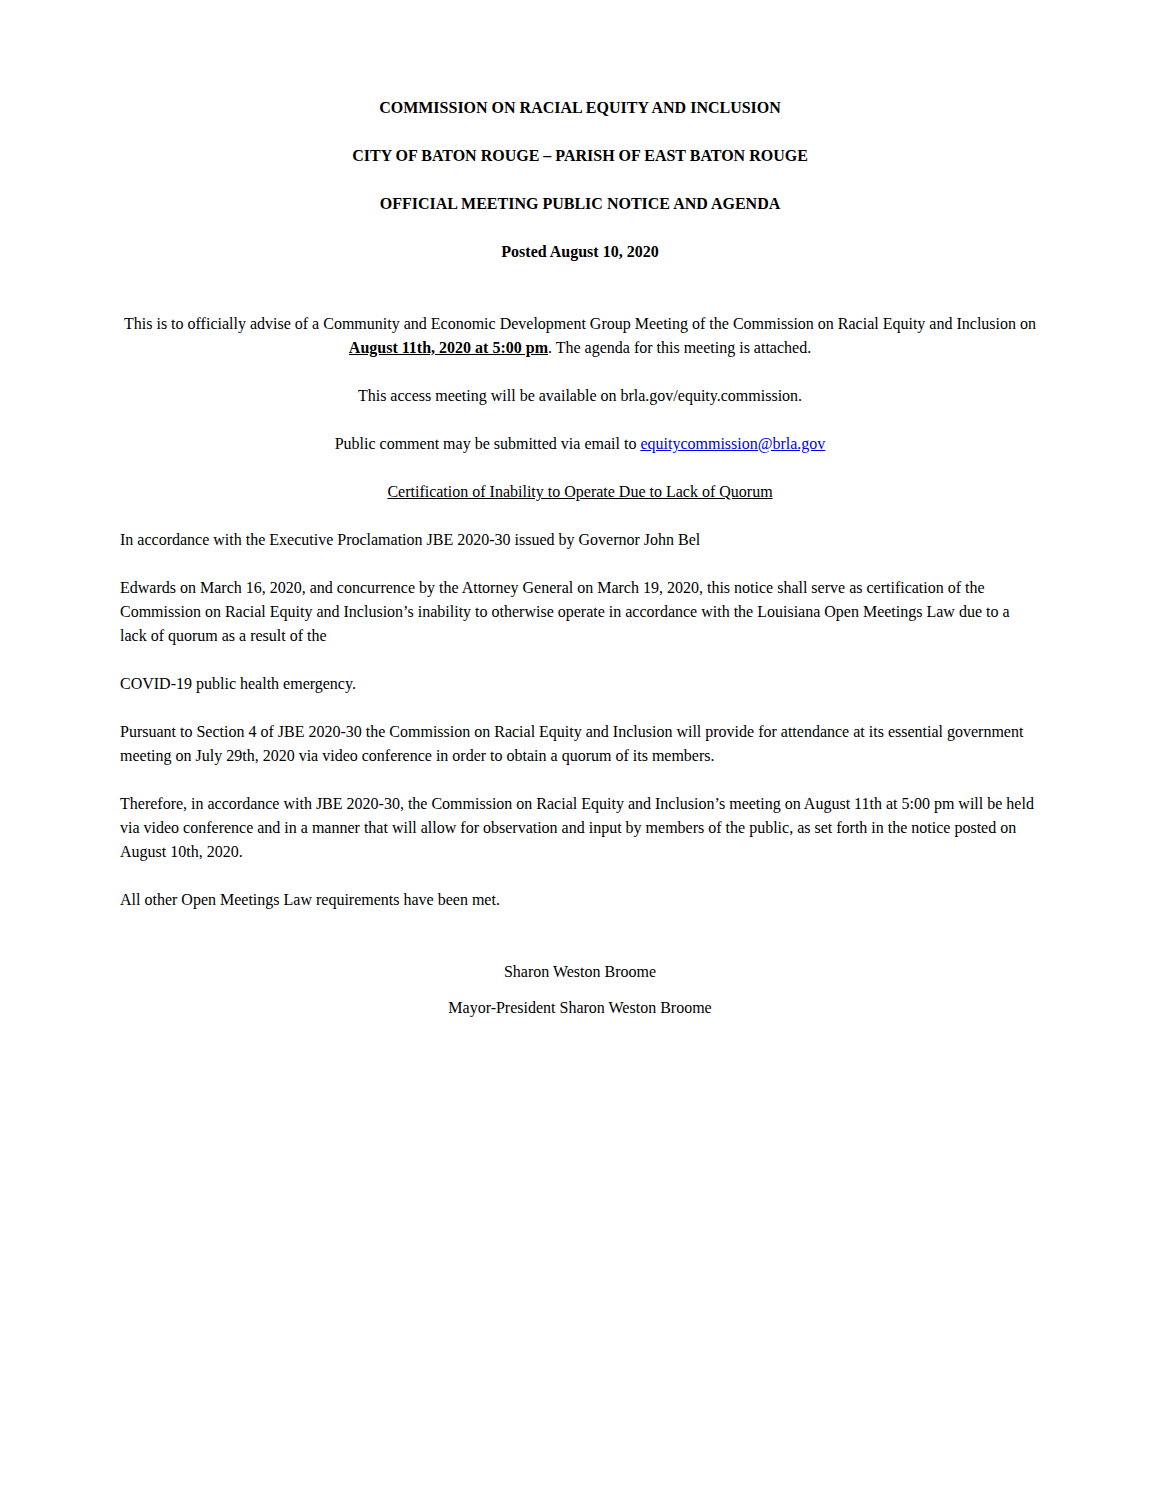COMMISSION ON RACIAL EQUITY AND INCLUSION
CITY OF BATON ROUGE – PARISH OF EAST BATON ROUGE
OFFICIAL MEETING PUBLIC NOTICE AND AGENDA
Posted August 10, 2020
This is to officially advise of a Community and Economic Development Group Meeting of the Commission on Racial Equity and Inclusion on August 11th, 2020 at 5:00 pm. The agenda for this meeting is attached.
This access meeting will be available on brla.gov/equity.commission.
Public comment may be submitted via email to equitycommission@brla.gov
Certification of Inability to Operate Due to Lack of Quorum
In accordance with the Executive Proclamation JBE 2020-30 issued by Governor John Bel
Edwards on March 16, 2020, and concurrence by the Attorney General on March 19, 2020, this notice shall serve as certification of the Commission on Racial Equity and Inclusion’s inability to otherwise operate in accordance with the Louisiana Open Meetings Law due to a lack of quorum as a result of the
COVID-19 public health emergency.
Pursuant to Section 4 of JBE 2020-30 the Commission on Racial Equity and Inclusion will provide for attendance at its essential government meeting on July 29th, 2020 via video conference in order to obtain a quorum of its members.
Therefore, in accordance with JBE 2020-30, the Commission on Racial Equity and Inclusion’s meeting on August 11th at 5:00 pm will be held via video conference and in a manner that will allow for observation and input by members of the public, as set forth in the notice posted on August 10th, 2020.
All other Open Meetings Law requirements have been met.
Sharon Weston Broome
Mayor-President Sharon Weston Broome